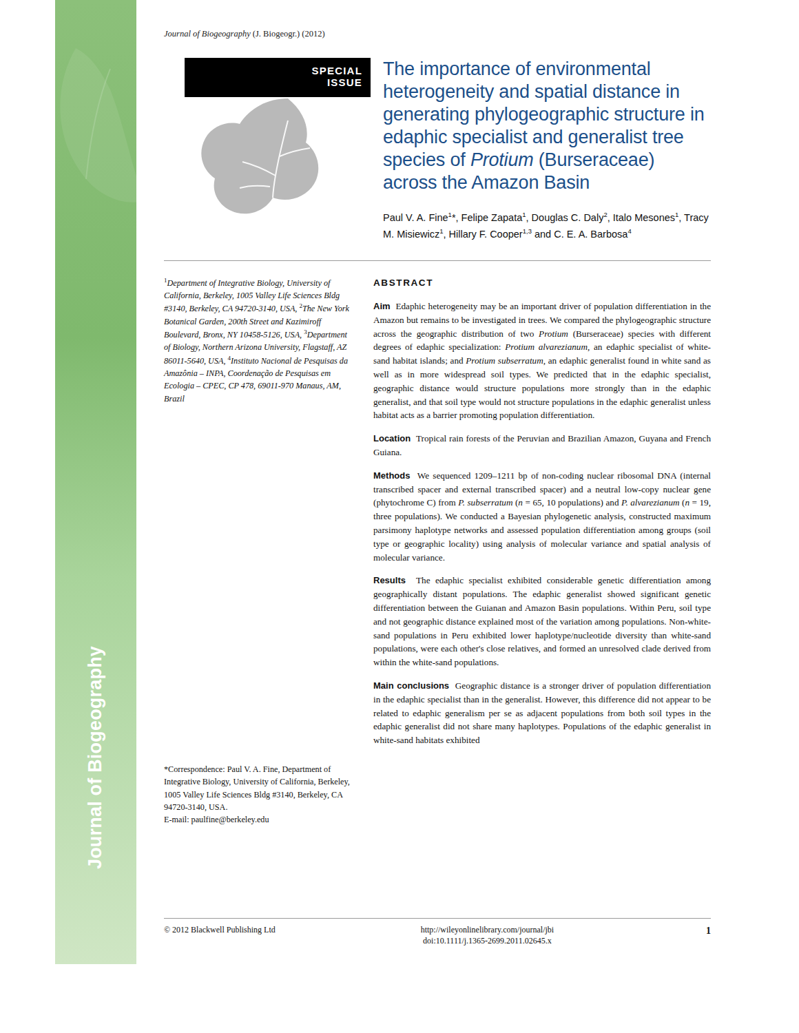Journal of Biogeography
Journal of Biogeography (J. Biogeogr.) (2012)
SPECIAL ISSUE
The importance of environmental heterogeneity and spatial distance in generating phylogeographic structure in edaphic specialist and generalist tree species of Protium (Burseraceae) across the Amazon Basin
Paul V. A. Fine1*, Felipe Zapata1, Douglas C. Daly2, Italo Mesones1, Tracy M. Misiewicz1, Hillary F. Cooper1,3 and C. E. A. Barbosa4
1Department of Integrative Biology, University of California, Berkeley, 1005 Valley Life Sciences Bldg #3140, Berkeley, CA 94720-3140, USA, 2The New York Botanical Garden, 200th Street and Kazimiroff Boulevard, Bronx, NY 10458-5126, USA, 3Department of Biology, Northern Arizona University, Flagstaff, AZ 86011-5640, USA, 4Instituto Nacional de Pesquisas da Amazônia – INPA, Coordenação de Pesquisas em Ecologia – CPEC, CP 478, 69011-970 Manaus, AM, Brazil
*Correspondence: Paul V. A. Fine, Department of Integrative Biology, University of California, Berkeley, 1005 Valley Life Sciences Bldg #3140, Berkeley, CA 94720-3140, USA.
E-mail: paulfine@berkeley.edu
ABSTRACT
Aim Edaphic heterogeneity may be an important driver of population differentiation in the Amazon but remains to be investigated in trees. We compared the phylogeographic structure across the geographic distribution of two Protium (Burseraceae) species with different degrees of edaphic specialization: Protium alvarezianum, an edaphic specialist of white-sand habitat islands; and Protium subserratum, an edaphic generalist found in white sand as well as in more widespread soil types. We predicted that in the edaphic specialist, geographic distance would structure populations more strongly than in the edaphic generalist, and that soil type would not structure populations in the edaphic generalist unless habitat acts as a barrier promoting population differentiation.
Location Tropical rain forests of the Peruvian and Brazilian Amazon, Guyana and French Guiana.
Methods We sequenced 1209–1211 bp of non-coding nuclear ribosomal DNA (internal transcribed spacer and external transcribed spacer) and a neutral low-copy nuclear gene (phytochrome C) from P. subserratum (n = 65, 10 populations) and P. alvarezianum (n = 19, three populations). We conducted a Bayesian phylogenetic analysis, constructed maximum parsimony haplotype networks and assessed population differentiation among groups (soil type or geographic locality) using analysis of molecular variance and spatial analysis of molecular variance.
Results The edaphic specialist exhibited considerable genetic differentiation among geographically distant populations. The edaphic generalist showed significant genetic differentiation between the Guianan and Amazon Basin populations. Within Peru, soil type and not geographic distance explained most of the variation among populations. Non-white-sand populations in Peru exhibited lower haplotype/nucleotide diversity than white-sand populations, were each other's close relatives, and formed an unresolved clade derived from within the white-sand populations.
Main conclusions Geographic distance is a stronger driver of population differentiation in the edaphic specialist than in the generalist. However, this difference did not appear to be related to edaphic generalism per se as adjacent populations from both soil types in the edaphic generalist did not share many haplotypes. Populations of the edaphic generalist in white-sand habitats exhibited
© 2012 Blackwell Publishing Ltd
http://wileyonlinelibrary.com/journal/jbi
doi:10.1111/j.1365-2699.2011.02645.x
1